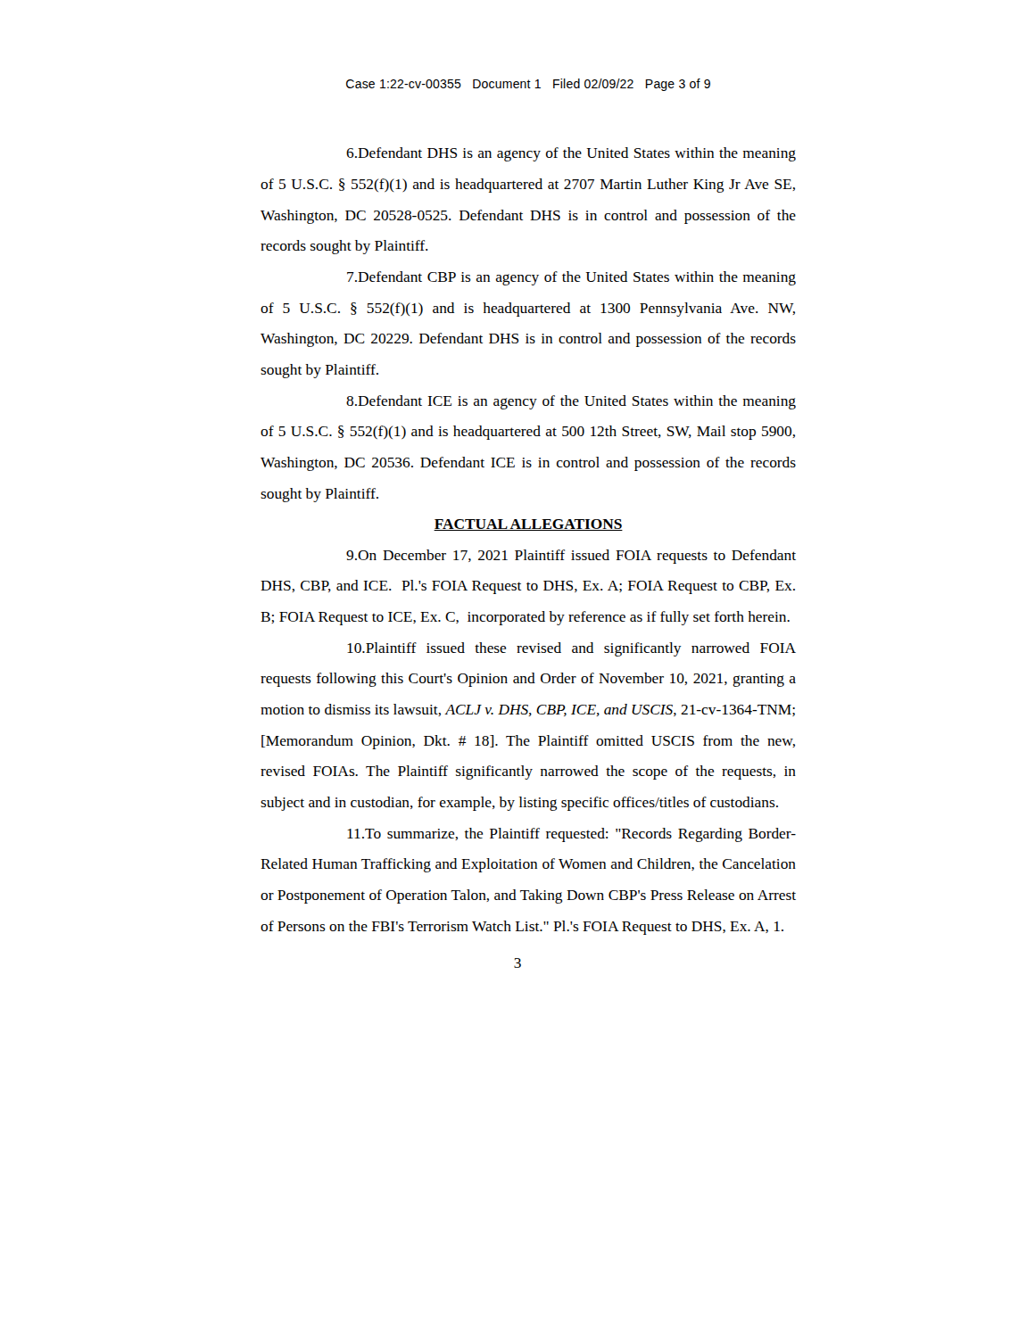Case 1:22-cv-00355 Document 1 Filed 02/09/22 Page 3 of 9
6. Defendant DHS is an agency of the United States within the meaning of 5 U.S.C. § 552(f)(1) and is headquartered at 2707 Martin Luther King Jr Ave SE, Washington, DC 20528-0525. Defendant DHS is in control and possession of the records sought by Plaintiff.
7. Defendant CBP is an agency of the United States within the meaning of 5 U.S.C. § 552(f)(1) and is headquartered at 1300 Pennsylvania Ave. NW, Washington, DC 20229. Defendant DHS is in control and possession of the records sought by Plaintiff.
8. Defendant ICE is an agency of the United States within the meaning of 5 U.S.C. § 552(f)(1) and is headquartered at 500 12th Street, SW, Mail stop 5900, Washington, DC 20536. Defendant ICE is in control and possession of the records sought by Plaintiff.
FACTUAL ALLEGATIONS
9. On December 17, 2021 Plaintiff issued FOIA requests to Defendant DHS, CBP, and ICE. Pl.'s FOIA Request to DHS, Ex. A; FOIA Request to CBP, Ex. B; FOIA Request to ICE, Ex. C, incorporated by reference as if fully set forth herein.
10. Plaintiff issued these revised and significantly narrowed FOIA requests following this Court's Opinion and Order of November 10, 2021, granting a motion to dismiss its lawsuit, ACLJ v. DHS, CBP, ICE, and USCIS, 21-cv-1364-TNM; [Memorandum Opinion, Dkt. # 18]. The Plaintiff omitted USCIS from the new, revised FOIAs. The Plaintiff significantly narrowed the scope of the requests, in subject and in custodian, for example, by listing specific offices/titles of custodians.
11. To summarize, the Plaintiff requested: "Records Regarding Border-Related Human Trafficking and Exploitation of Women and Children, the Cancelation or Postponement of Operation Talon, and Taking Down CBP's Press Release on Arrest of Persons on the FBI's Terrorism Watch List." Pl.'s FOIA Request to DHS, Ex. A, 1.
3